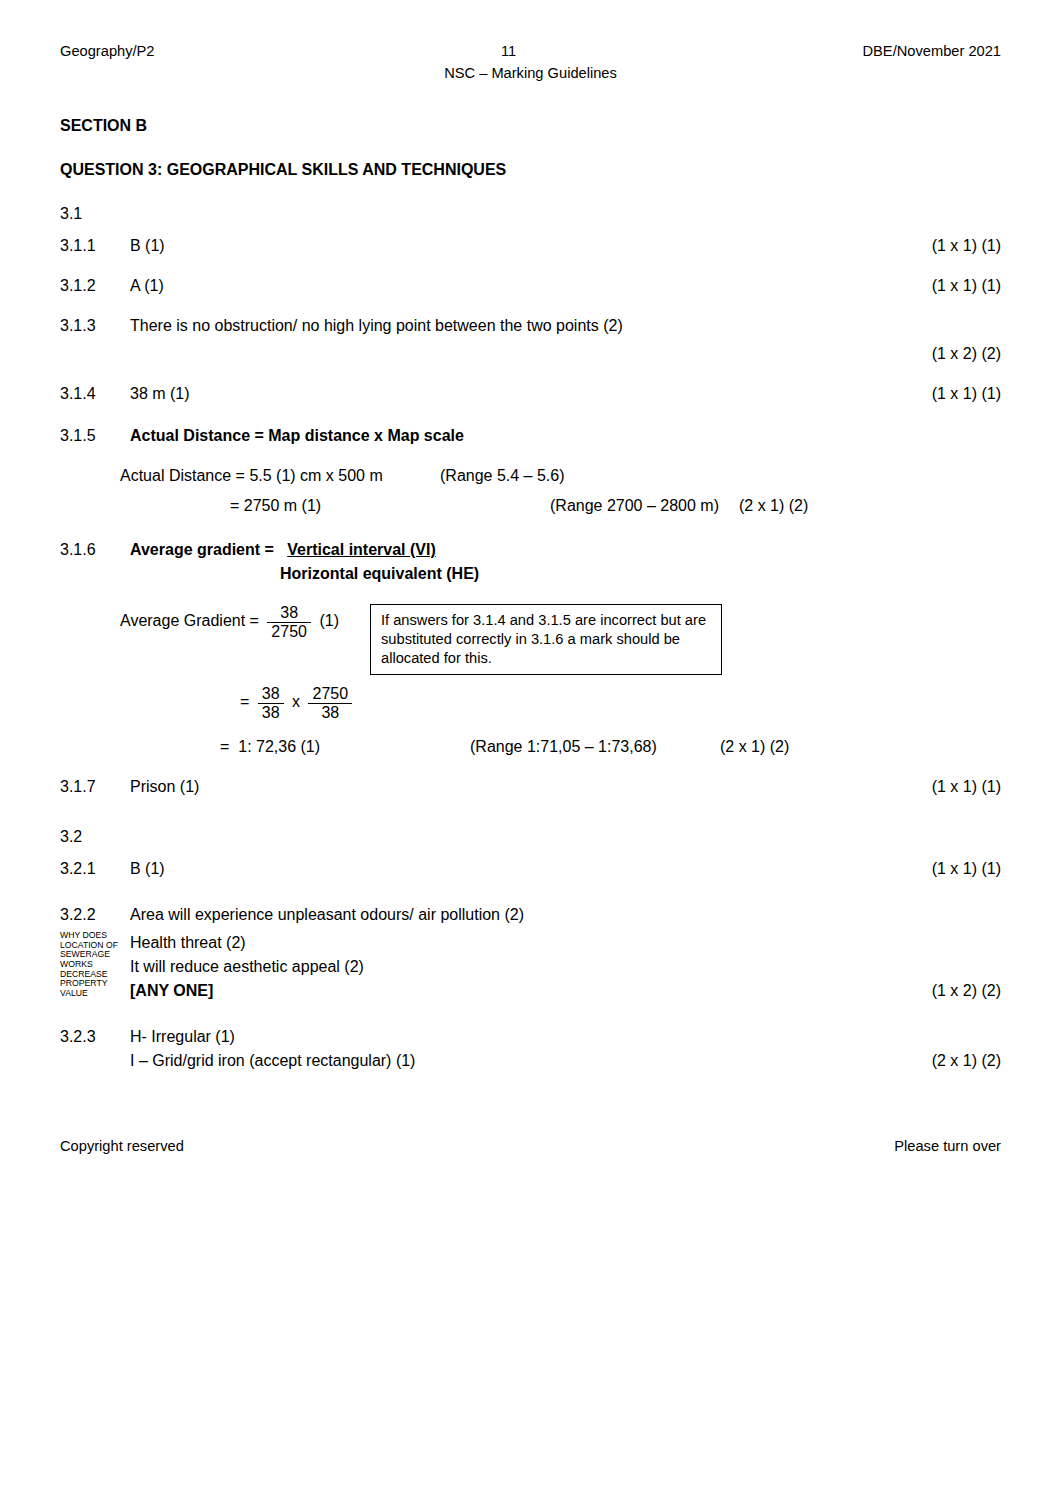Geography/P2
11
DBE/November 2021
NSC – Marking Guidelines
SECTION B
QUESTION 3: GEOGRAPHICAL SKILLS AND TECHNIQUES
3.1
| 3.1.1 | B (1) | (1 x 1) (1) |
| 3.1.2 | A (1) | (1 x 1) (1) |
| 3.1.3 | There is no obstruction/ no high lying point between the two points (2) | |
| | | (1 x 2) (2) |
| 3.1.4 | 38 m (1) | (1 x 1) (1) |
| 3.1.5 | Actual Distance = Map distance x Map scale | |
Actual Distance = 5.5 (1) cm x 500 m
(Range 5.4 – 5.6)
= 2750 m (1)
(Range 2700 – 2800 m)
(2 x 1) (2)
| 3.1.6 | Average gradient = Vertical interval (VI) Horizontal equivalent (HE) | |
Average Gradient = 382750 (1)
If answers for 3.1.4 and 3.1.5 are incorrect but are substituted correctly in 3.1.6 a mark should be allocated for this.
= 3838 x 275038
= 1: 72,36 (1)
(Range 1:71,05 – 1:73,68)
(2 x 1) (2)
| 3.1.7 | Prison (1) | (1 x 1) (1) |
3.2
| 3.2.1 | B (1) | (1 x 1) (1) |
| 3.2.2 | Area will experience unpleasant odours/ air pollution (2) | |
| WHY DOES LOCATION OF SEWERAGE WORKS DECREASE PROPERTY VALUE | Health threat (2) It will reduce aesthetic appeal (2) [ANY ONE] | (1 x 2) (2) |
| 3.2.3 | H- Irregular (1) I – Grid/grid iron (accept rectangular) (1) | (2 x 1) (2) |
Copyright reserved
Please turn over